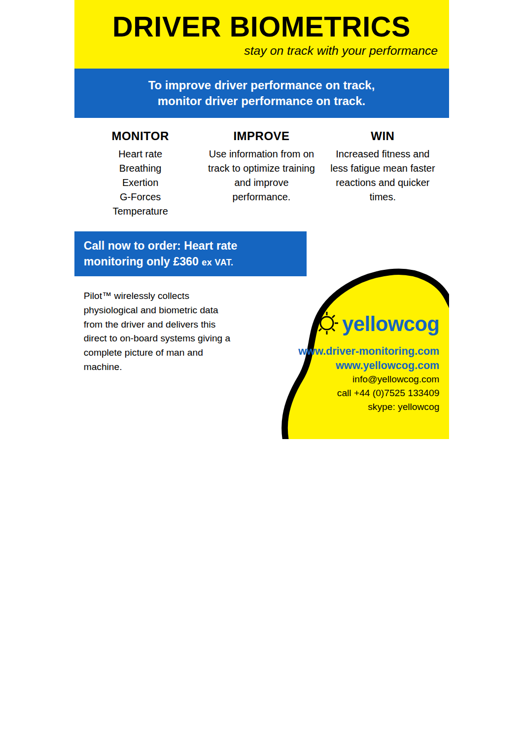DRIVER BIOMETRICS
stay on track with your performance
To improve driver performance on track,
monitor driver performance on track.
MONITOR
Heart rate
Breathing
Exertion
G-Forces
Temperature
IMPROVE
Use information from on track to optimize training and improve performance.
WIN
Increased fitness and less fatigue mean faster reactions and quicker times.
Call now to order: Heart rate monitoring only £360 ex VAT.
Pilot™ wirelessly collects physiological and biometric data from the driver and delivers this direct to on-board systems giving a complete picture of man and machine.
yellowcog
www.driver-monitoring.com
www.yellowcog.com
info@yellowcog.com
call +44 (0)7525 133409
skype: yellowcog